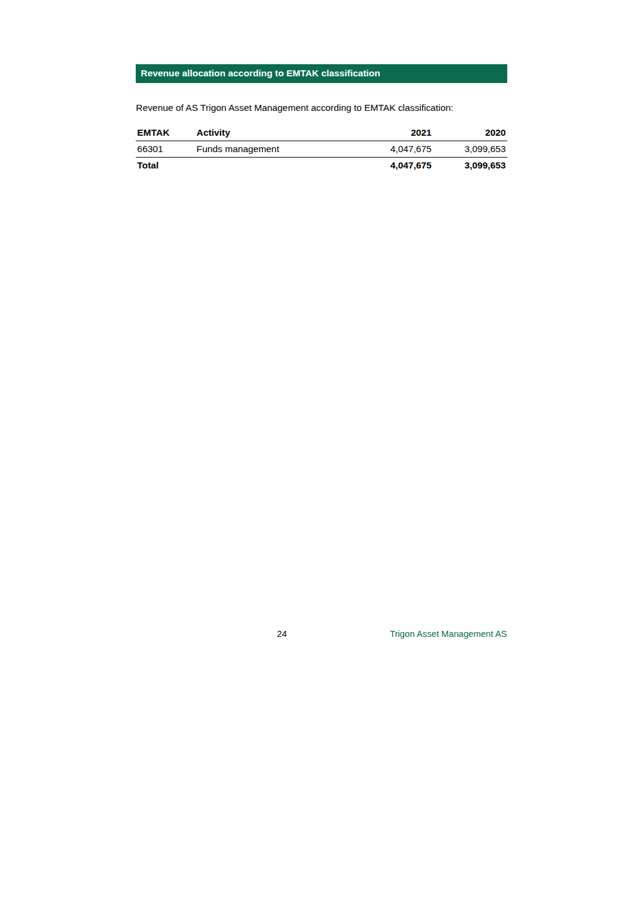Revenue allocation according to EMTAK classification
Revenue of AS Trigon Asset Management according to EMTAK classification:
| EMTAK | Activity | 2021 | 2020 |
| --- | --- | --- | --- |
| 66301 | Funds management | 4,047,675 | 3,099,653 |
| Total | | 4,047,675 | 3,099,653 |
24
Trigon Asset Management AS